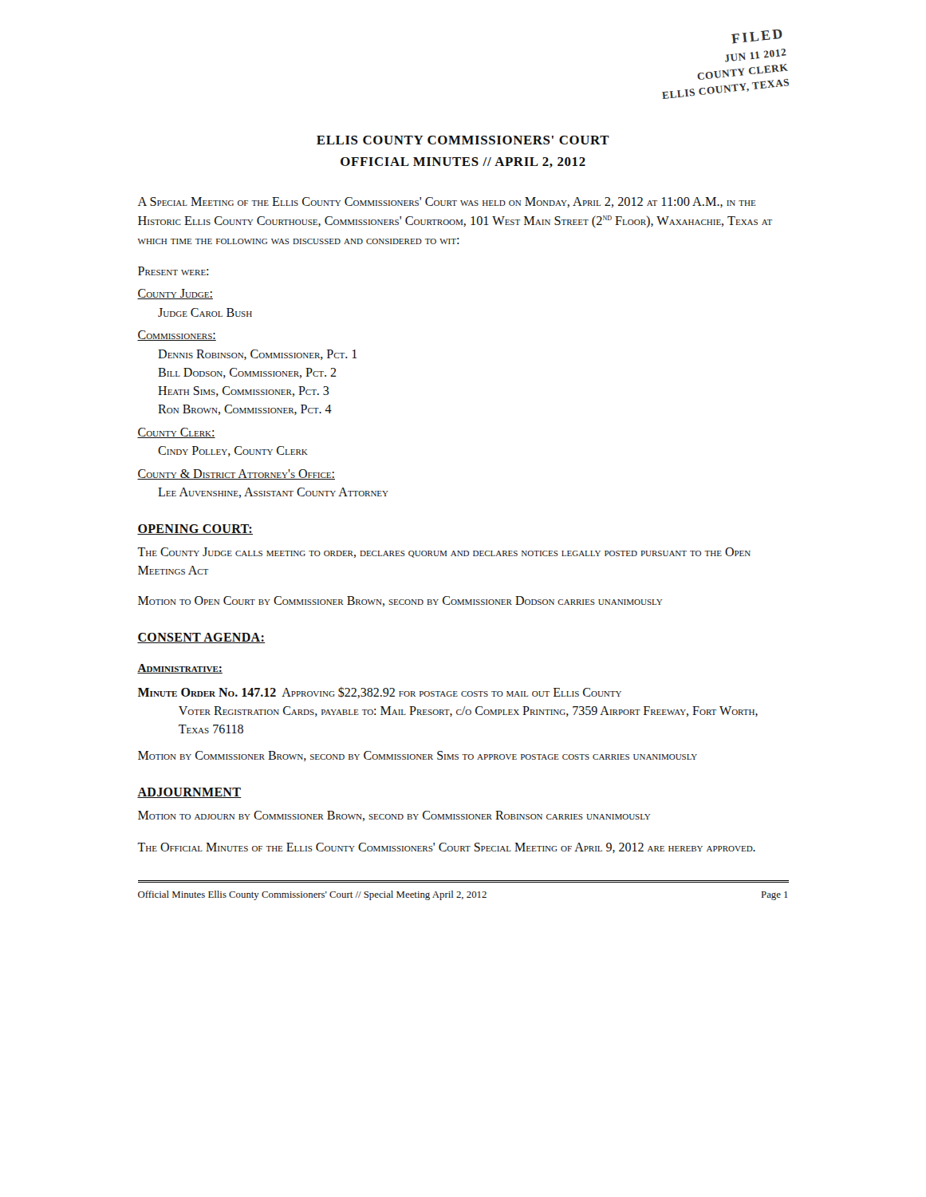FILED JUN 11 2012 COUNTY CLERK ELLIS COUNTY, TEXAS
Ellis County Commissioners' Court
Official Minutes // April 2, 2012
A Special Meeting of the Ellis County Commissioners' Court was held on Monday, April 2, 2012 at 11:00 A.M., in the Historic Ellis County Courthouse, Commissioners' Courtroom, 101 West Main Street (2nd Floor), Waxahachie, Texas at which time the following was discussed and considered to wit:
Present were: County Judge: Judge Carol Bush Commissioners: Dennis Robinson, Commissioner, Pct. 1 Bill Dodson, Commissioner, Pct. 2 Heath Sims, Commissioner, Pct. 3 Ron Brown, Commissioner, Pct. 4 County Clerk: Cindy Polley, County Clerk County & District Attorney's Office: Lee Auvenshine, Assistant County Attorney
Opening Court:
The County Judge calls meeting to order, declares quorum and declares notices legally posted pursuant to the Open Meetings Act
Motion to Open Court by Commissioner Brown, second by Commissioner Dodson carries unanimously
Consent Agenda:
Administrative:
Minute Order No. 147.12 Approving $22,382.92 for postage costs to mail out Ellis County Voter Registration Cards, payable to: Mail Presort, c/o Complex Printing, 7359 Airport Freeway, Fort Worth, Texas 76118
Motion by Commissioner Brown, second by Commissioner Sims to approve postage costs carries unanimously
Adjournment
Motion to adjourn by Commissioner Brown, second by Commissioner Robinson carries unanimously
The Official Minutes of the Ellis County Commissioners' Court Special Meeting of April 9, 2012 are hereby approved.
Official Minutes Ellis County Commissioners' Court // Special Meeting April 2, 2012 Page 1